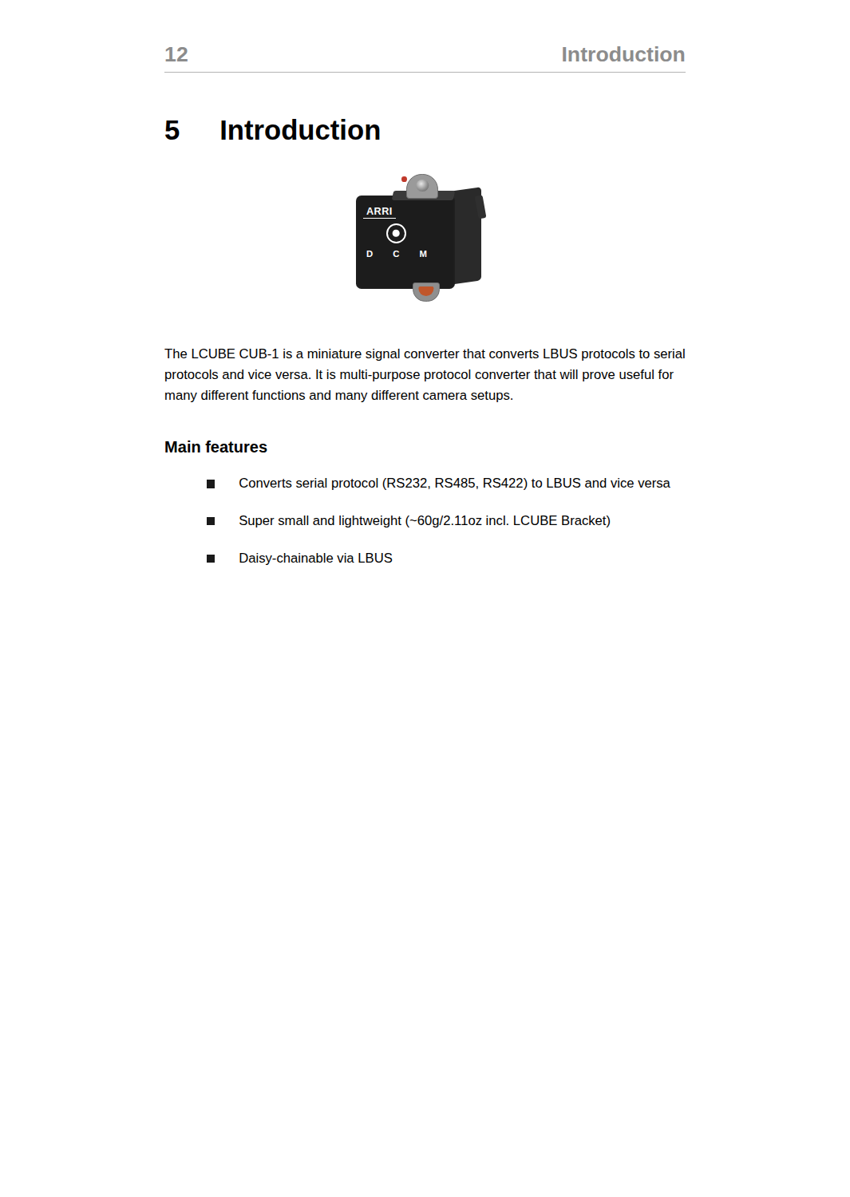12 Introduction
5 Introduction
ARRI
DCM
The LCUBE CUB-1 is a miniature signal converter that converts LBUS protocols to serial protocols and vice versa. It is multi-purpose protocol converter that will prove useful for many different functions and many different camera setups.
Main features
Converts serial protocol (RS232, RS485, RS422) to LBUS and vice versa
Super small and lightweight (~60g/2.11oz incl. LCUBE Bracket)
Daisy-chainable via LBUS